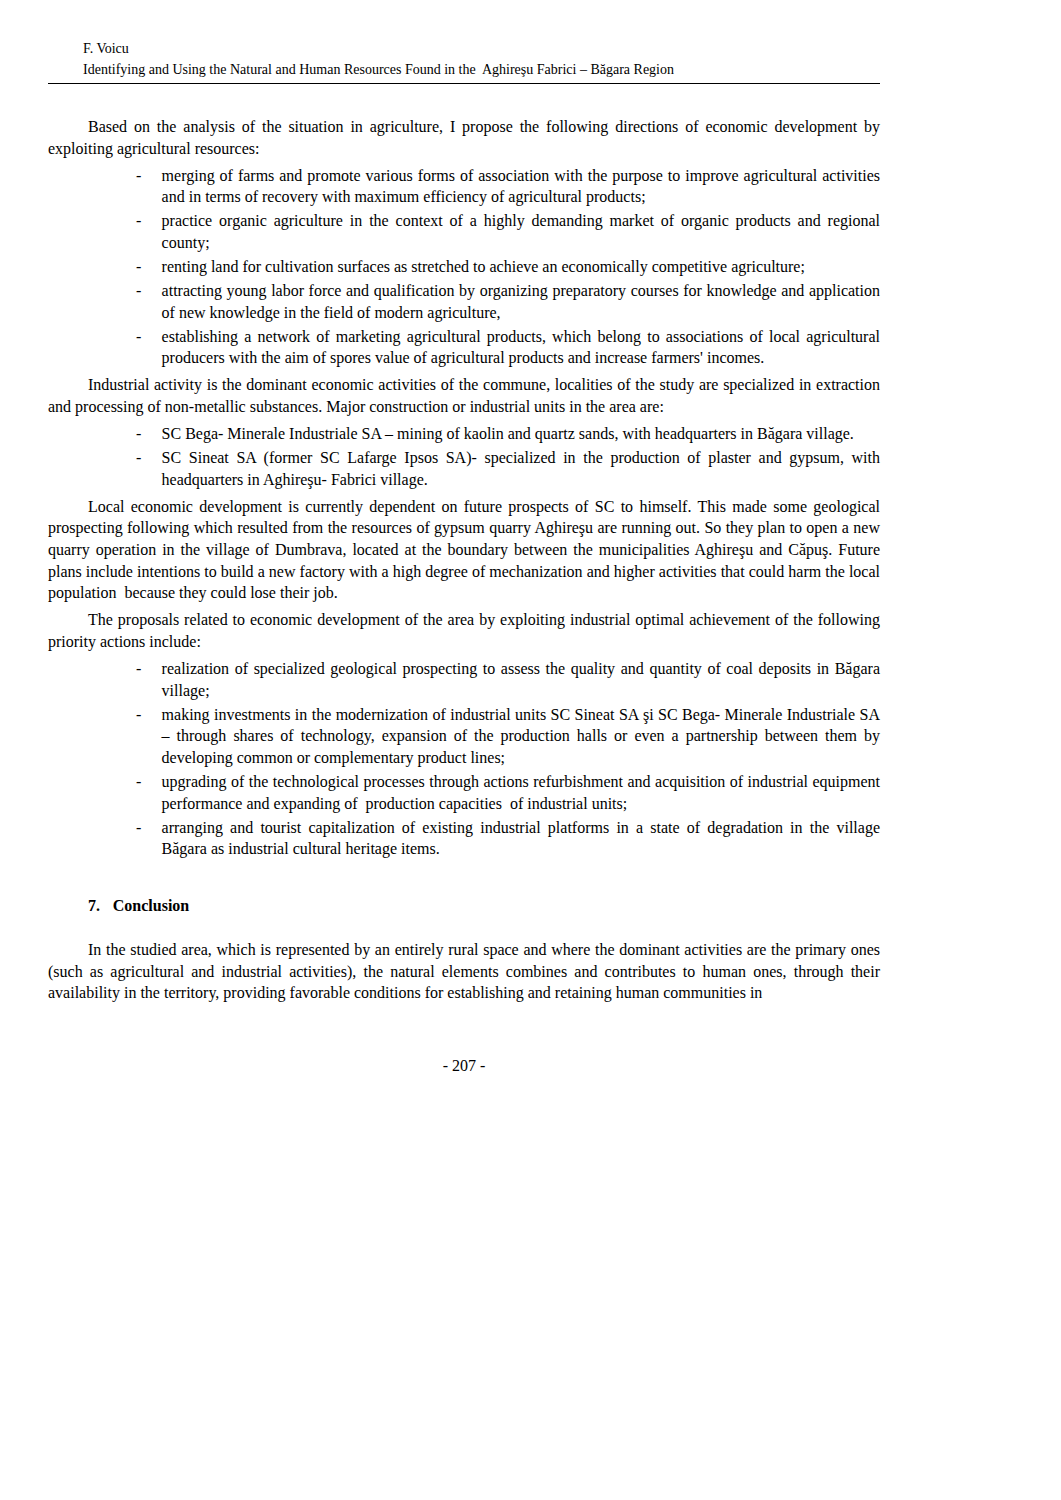F. Voicu
Identifying and Using the Natural and Human Resources Found in the Aghireşu Fabrici – Băgara Region
Based on the analysis of the situation in agriculture, I propose the following directions of economic development by exploiting agricultural resources:
merging of farms and promote various forms of association with the purpose to improve agricultural activities and in terms of recovery with maximum efficiency of agricultural products;
practice organic agriculture in the context of a highly demanding market of organic products and regional county;
renting land for cultivation surfaces as stretched to achieve an economically competitive agriculture;
attracting young labor force and qualification by organizing preparatory courses for knowledge and application of new knowledge in the field of modern agriculture,
establishing a network of marketing agricultural products, which belong to associations of local agricultural producers with the aim of spores value of agricultural products and increase farmers' incomes.
Industrial activity is the dominant economic activities of the commune, localities of the study are specialized in extraction and processing of non-metallic substances. Major construction or industrial units in the area are:
SC Bega- Minerale Industriale SA – mining of kaolin and quartz sands, with headquarters in Băgara village.
SC Sineat SA (former SC Lafarge Ipsos SA)- specialized in the production of plaster and gypsum, with headquarters in Aghireşu- Fabrici village.
Local economic development is currently dependent on future prospects of SC to himself. This made some geological prospecting following which resulted from the resources of gypsum quarry Aghireşu are running out. So they plan to open a new quarry operation in the village of Dumbrava, located at the boundary between the municipalities Aghireşu and Căpuş. Future plans include intentions to build a new factory with a high degree of mechanization and higher activities that could harm the local population because they could lose their job.
The proposals related to economic development of the area by exploiting industrial optimal achievement of the following priority actions include:
realization of specialized geological prospecting to assess the quality and quantity of coal deposits in Băgara village;
making investments in the modernization of industrial units SC Sineat SA şi SC Bega- Minerale Industriale SA – through shares of technology, expansion of the production halls or even a partnership between them by developing common or complementary product lines;
upgrading of the technological processes through actions refurbishment and acquisition of industrial equipment performance and expanding of production capacities of industrial units;
arranging and tourist capitalization of existing industrial platforms in a state of degradation in the village Băgara as industrial cultural heritage items.
7. Conclusion
In the studied area, which is represented by an entirely rural space and where the dominant activities are the primary ones (such as agricultural and industrial activities), the natural elements combines and contributes to human ones, through their availability in the territory, providing favorable conditions for establishing and retaining human communities in
- 207 -